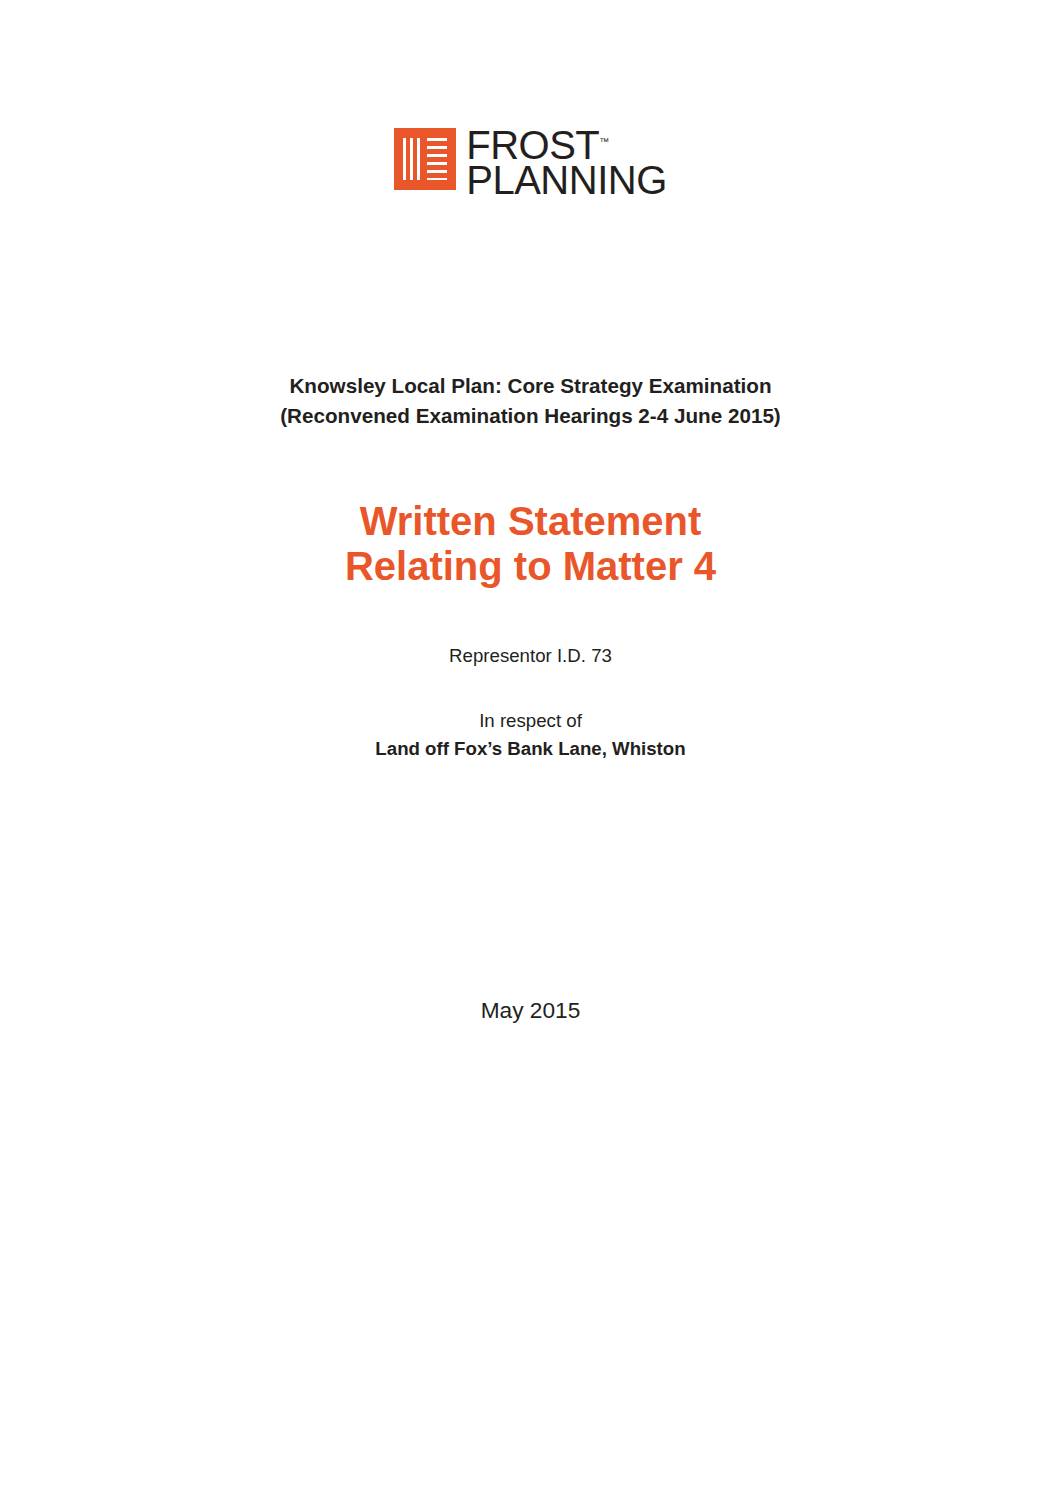Frost™ Planning
Knowsley Local Plan: Core Strategy Examination
(Reconvened Examination Hearings 2-4 June 2015)
Written Statement
Relating to Matter 4
Representor I.D. 73
In respect of
Land off Fox’s Bank Lane, Whiston
May 2015